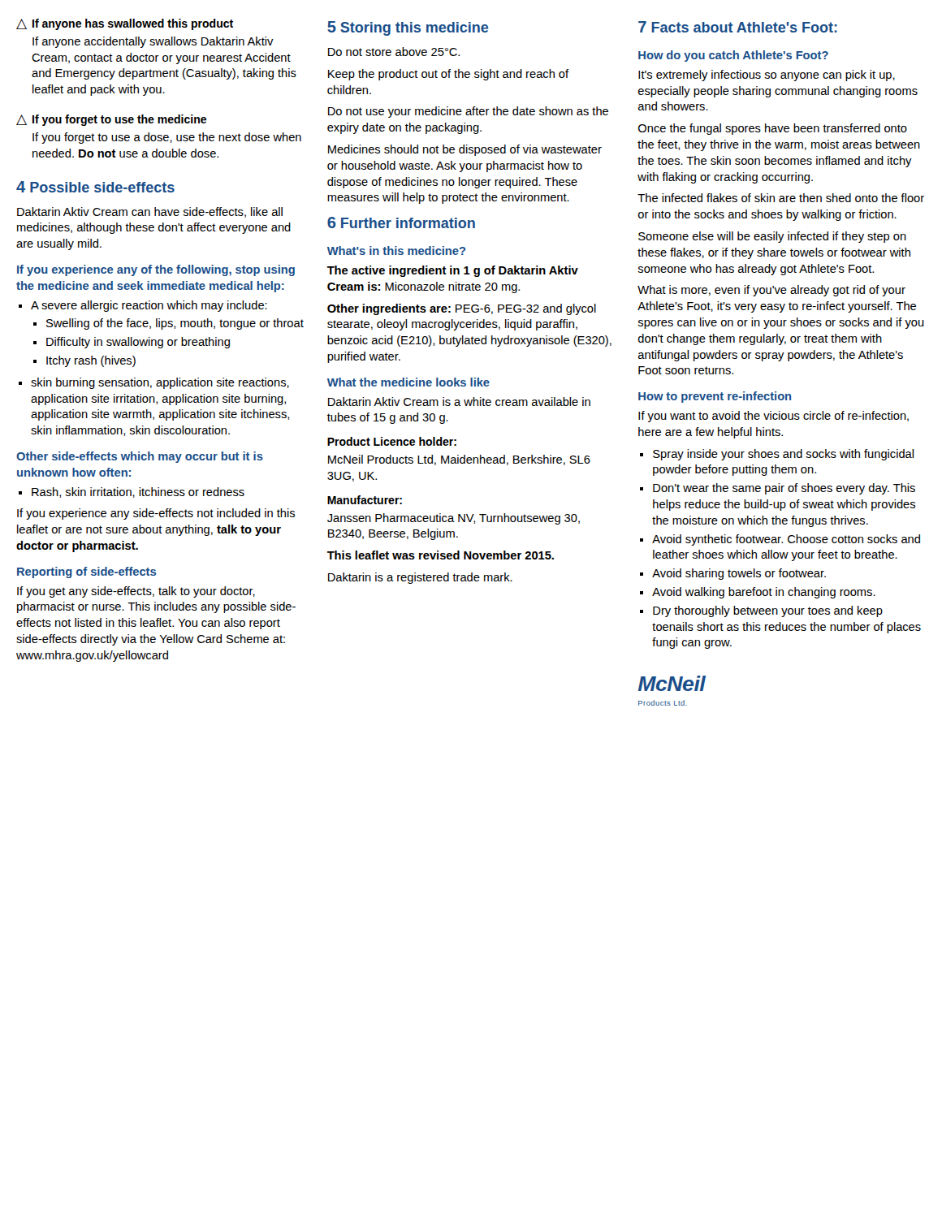△
If anyone has swallowed this product
If anyone accidentally swallows Daktarin Aktiv Cream, contact a doctor or your nearest Accident and Emergency department (Casualty), taking this leaflet and pack with you.
△
If you forget to use the medicine
If you forget to use a dose, use the next dose when needed. Do not use a double dose.
4 Possible side-effects
Daktarin Aktiv Cream can have side-effects, like all medicines, although these don't affect everyone and are usually mild.
If you experience any of the following, stop using the medicine and seek immediate medical help:
A severe allergic reaction which may include:
Swelling of the face, lips, mouth, tongue or throat
Difficulty in swallowing or breathing
Itchy rash (hives)
skin burning sensation, application site reactions, application site irritation, application site burning, application site warmth, application site itchiness, skin inflammation, skin discolouration.
Other side-effects which may occur but it is unknown how often:
Rash, skin irritation, itchiness or redness
If you experience any side-effects not included in this leaflet or are not sure about anything, talk to your doctor or pharmacist.
Reporting of side-effects
If you get any side-effects, talk to your doctor, pharmacist or nurse. This includes any possible side-effects not listed in this leaflet. You can also report side-effects directly via the Yellow Card Scheme at: www.mhra.gov.uk/yellowcard
5 Storing this medicine
Do not store above 25°C.
Keep the product out of the sight and reach of children.
Do not use your medicine after the date shown as the expiry date on the packaging.
Medicines should not be disposed of via wastewater or household waste. Ask your pharmacist how to dispose of medicines no longer required. These measures will help to protect the environment.
6 Further information
What's in this medicine?
The active ingredient in 1 g of Daktarin Aktiv Cream is: Miconazole nitrate 20 mg.
Other ingredients are: PEG-6, PEG-32 and glycol stearate, oleoyl macroglycerides, liquid paraffin, benzoic acid (E210), butylated hydroxyanisole (E320), purified water.
What the medicine looks like
Daktarin Aktiv Cream is a white cream available in tubes of 15 g and 30 g.
Product Licence holder:
McNeil Products Ltd, Maidenhead, Berkshire, SL6 3UG, UK.
Manufacturer:
Janssen Pharmaceutica NV, Turnhoutseweg 30, B2340, Beerse, Belgium.
This leaflet was revised November 2015.
Daktarin is a registered trade mark.
7 Facts about Athlete's Foot:
How do you catch Athlete's Foot?
It's extremely infectious so anyone can pick it up, especially people sharing communal changing rooms and showers.
Once the fungal spores have been transferred onto the feet, they thrive in the warm, moist areas between the toes. The skin soon becomes inflamed and itchy with flaking or cracking occurring.
The infected flakes of skin are then shed onto the floor or into the socks and shoes by walking or friction.
Someone else will be easily infected if they step on these flakes, or if they share towels or footwear with someone who has already got Athlete's Foot.
What is more, even if you've already got rid of your Athlete's Foot, it's very easy to re-infect yourself. The spores can live on or in your shoes or socks and if you don't change them regularly, or treat them with antifungal powders or spray powders, the Athlete's Foot soon returns.
How to prevent re-infection
If you want to avoid the vicious circle of re-infection, here are a few helpful hints.
Spray inside your shoes and socks with fungicidal powder before putting them on.
Don't wear the same pair of shoes every day. This helps reduce the build-up of sweat which provides the moisture on which the fungus thrives.
Avoid synthetic footwear. Choose cotton socks and leather shoes which allow your feet to breathe.
Avoid sharing towels or footwear.
Avoid walking barefoot in changing rooms.
Dry thoroughly between your toes and keep toenails short as this reduces the number of places fungi can grow.
McNeil Products Ltd.